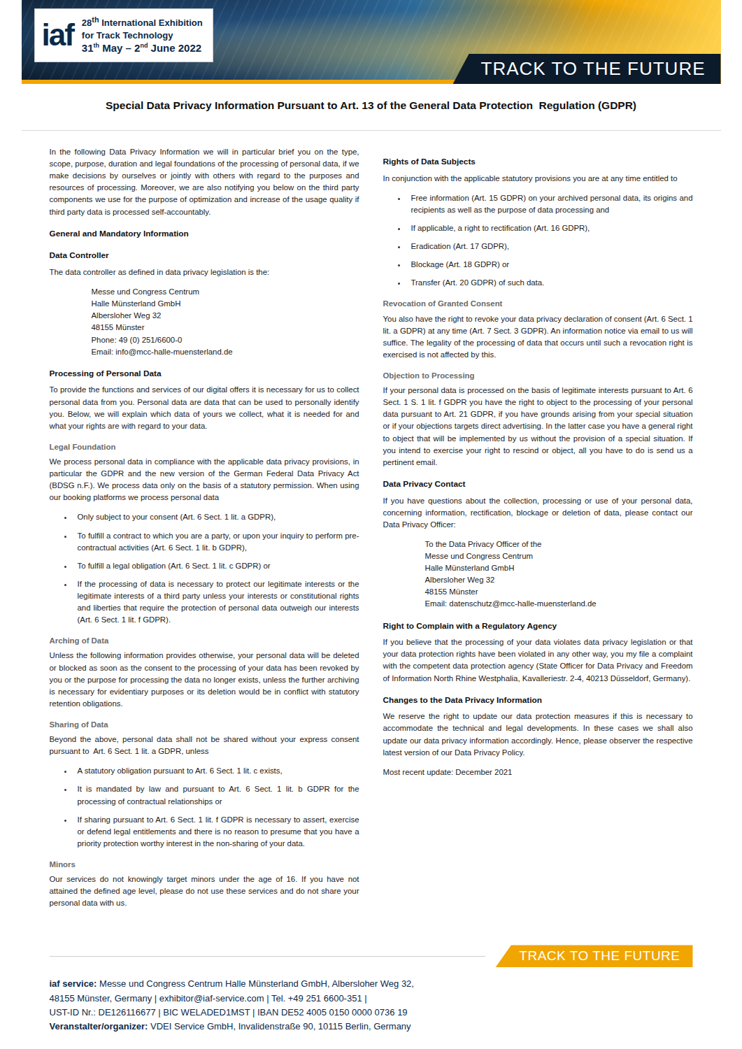iaf
28th International Exhibition
for Track Technology
31th May – 2nd June 2022
TRACK TO THE FUTURE
Special Data Privacy Information Pursuant to Art. 13 of the General Data Protection Regulation (GDPR)
In the following Data Privacy Information we will in particular brief you on the type, scope, purpose, duration and legal foundations of the processing of personal data, if we make decisions by ourselves or jointly with others with regard to the purposes and resources of processing. Moreover, we are also notifying you below on the third party components we use for the purpose of optimization and increase of the usage quality if third party data is processed self-accountably.
General and Mandatory Information
Data Controller
The data controller as defined in data privacy legislation is the:
Messe und Congress Centrum
Halle Münsterland GmbH
Albersloher Weg 32
48155 Münster
Phone: 49 (0) 251/6600-0
Email: info@mcc-halle-muensterland.de
Processing of Personal Data
To provide the functions and services of our digital offers it is necessary for us to collect personal data from you. Personal data are data that can be used to personally identify you. Below, we will explain which data of yours we collect, what it is needed for and what your rights are with regard to your data.
Legal Foundation
We process personal data in compliance with the applicable data privacy provisions, in particular the GDPR and the new version of the German Federal Data Privacy Act (BDSG n.F.). We process data only on the basis of a statutory permission. When using our booking platforms we process personal data
Only subject to your consent (Art. 6 Sect. 1 lit. a GDPR),
To fulfill a contract to which you are a party, or upon your inquiry to perform pre-contractual activities (Art. 6 Sect. 1 lit. b GDPR),
To fulfill a legal obligation (Art. 6 Sect. 1 lit. c GDPR) or
If the processing of data is necessary to protect our legitimate interests or the legitimate interests of a third party unless your interests or constitutional rights and liberties that require the protection of personal data outweigh our interests (Art. 6 Sect. 1 lit. f GDPR).
Arching of Data
Unless the following information provides otherwise, your personal data will be deleted or blocked as soon as the consent to the processing of your data has been revoked by you or the purpose for processing the data no longer exists, unless the further archiving is necessary for evidentiary purposes or its deletion would be in conflict with statutory retention obligations.
Sharing of Data
Beyond the above, personal data shall not be shared without your express consent pursuant to Art. 6 Sect. 1 lit. a GDPR, unless
A statutory obligation pursuant to Art. 6 Sect. 1 lit. c exists,
It is mandated by law and pursuant to Art. 6 Sect. 1 lit. b GDPR for the processing of contractual relationships or
If sharing pursuant to Art. 6 Sect. 1 lit. f GDPR is necessary to assert, exercise or defend legal entitlements and there is no reason to presume that you have a priority protection worthy interest in the non-sharing of your data.
Minors
Our services do not knowingly target minors under the age of 16. If you have not attained the defined age level, please do not use these services and do not share your personal data with us.
Rights of Data Subjects
In conjunction with the applicable statutory provisions you are at any time entitled to
Free information (Art. 15 GDPR) on your archived personal data, its origins and recipients as well as the purpose of data processing and
If applicable, a right to rectification (Art. 16 GDPR),
Eradication (Art. 17 GDPR),
Blockage (Art. 18 GDPR) or
Transfer (Art. 20 GDPR) of such data.
Revocation of Granted Consent
You also have the right to revoke your data privacy declaration of consent (Art. 6 Sect. 1 lit. a GDPR) at any time (Art. 7 Sect. 3 GDPR). An information notice via email to us will suffice. The legality of the processing of data that occurs until such a revocation right is exercised is not affected by this.
Objection to Processing
If your personal data is processed on the basis of legitimate interests pursuant to Art. 6 Sect. 1 S. 1 lit. f GDPR you have the right to object to the processing of your personal data pursuant to Art. 21 GDPR, if you have grounds arising from your special situation or if your objections targets direct advertising. In the latter case you have a general right to object that will be implemented by us without the provision of a special situation. If you intend to exercise your right to rescind or object, all you have to do is send us a pertinent email.
Data Privacy Contact
If you have questions about the collection, processing or use of your personal data, concerning information, rectification, blockage or deletion of data, please contact our Data Privacy Officer:
To the Data Privacy Officer of the
Messe und Congress Centrum
Halle Münsterland GmbH
Albersloher Weg 32
48155 Münster
Email: datenschutz@mcc-halle-muensterland.de
Right to Complain with a Regulatory Agency
If you believe that the processing of your data violates data privacy legislation or that your data protection rights have been violated in any other way, you my file a complaint with the competent data protection agency (State Officer for Data Privacy and Freedom of Information North Rhine Westphalia, Kavalleriestr. 2-4, 40213 Düsseldorf, Germany).
Changes to the Data Privacy Information
We reserve the right to update our data protection measures if this is necessary to accommodate the technical and legal developments. In these cases we shall also update our data privacy information accordingly. Hence, please observer the respective latest version of our Data Privacy Policy.
Most recent update: December 2021
TRACK TO THE FUTURE
iaf service: Messe und Congress Centrum Halle Münsterland GmbH, Albersloher Weg 32,
48155 Münster, Germany | exhibitor@iaf-service.com | Tel. +49 251 6600-351 |
UST-ID Nr.: DE126116677 | BIC WELADED1MST | IBAN DE52 4005 0150 0000 0736 19
Veranstalter/organizer: VDEI Service GmbH, Invalidenstraße 90, 10115 Berlin, Germany